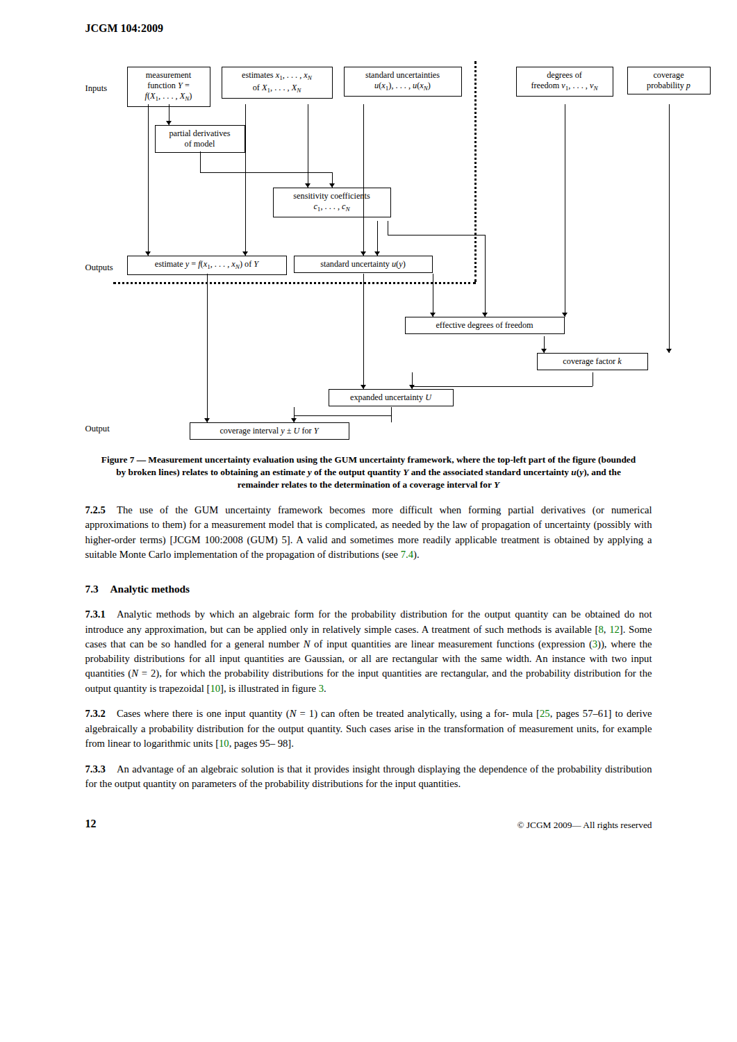JCGM 104:2009
Inputs
Outputs
Output
measurement
function Y =
f(X1, . . . , XN)
estimates x1, . . . , xN
of X1, . . . , XN
standard uncertainties
u(x1), . . . , u(xN)
degrees of
freedom ν1, . . . , νN
coverage
probability p
partial derivatives
of model
sensitivity coefficients
c1, . . . , cN
estimate y = f(x1, . . . , xN) of Y
standard uncertainty u(y)
effective degrees of freedom
coverage factor k
expanded uncertainty U
coverage interval y ± U for Y
Figure 7 — Measurement uncertainty evaluation using the GUM uncertainty framework, where the top-left part of the figure (bounded by broken lines) relates to obtaining an estimate y of the output quantity Y and the associated standard uncertainty u(y), and the remainder relates to the determination of a coverage interval for Y
7.2.5 The use of the GUM uncertainty framework becomes more difficult when forming partial derivatives (or numerical approximations to them) for a measurement model that is complicated, as needed by the law of propagation of uncertainty (possibly with higher-order terms) [JCGM 100:2008 (GUM) 5]. A valid and sometimes more readily applicable treatment is obtained by applying a suitable Monte Carlo implementation of the propagation of distributions (see 7.4).
7.3 Analytic methods
7.3.1 Analytic methods by which an algebraic form for the probability distribution for the output quantity can be obtained do not introduce any approximation, but can be applied only in relatively simple cases. A treatment of such methods is available [8, 12]. Some cases that can be so handled for a general number N of input quantities are linear measurement functions (expression (3)), where the probability distributions for all input quantities are Gaussian, or all are rectangular with the same width. An instance with two input quantities (N = 2), for which the probability distributions for the input quantities are rectangular, and the probability distribution for the output quantity is trapezoidal [10], is illustrated in figure 3.
7.3.2 Cases where there is one input quantity (N = 1) can often be treated analytically, using a for- mula [25, pages 57–61] to derive algebraically a probability distribution for the output quantity. Such cases arise in the transformation of measurement units, for example from linear to logarithmic units [10, pages 95– 98].
7.3.3 An advantage of an algebraic solution is that it provides insight through displaying the dependence of the probability distribution for the output quantity on parameters of the probability distributions for the input quantities.
12
© JCGM 2009— All rights reserved